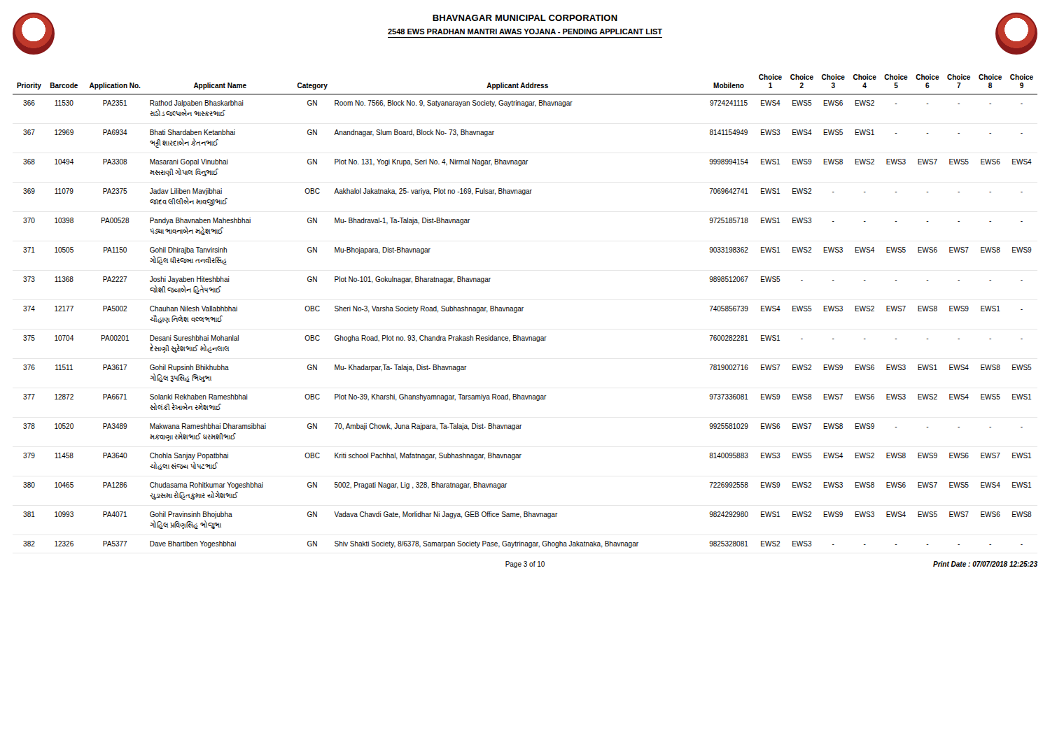BHAVNAGAR MUNICIPAL CORPORATION
2548 EWS PRADHAN MANTRI AWAS YOJANA - PENDING APPLICANT LIST
| Priority | Barcode | Application No. | Applicant Name | Category | Applicant Address | Mobileno | Choice 1 | Choice 2 | Choice 3 | Choice 4 | Choice 5 | Choice 6 | Choice 7 | Choice 8 | Choice 9 |
| --- | --- | --- | --- | --- | --- | --- | --- | --- | --- | --- | --- | --- | --- | --- | --- |
| 366 | 11530 | PA2351 | Rathod Jalpaben Bhaskarbhai રાઠોડ જલ્પાબેન ભાસ્કરભાઈ | GN | Room No. 7566, Block No. 9, Satyanarayan Society, Gaytrinagar, Bhavnagar | 9724241115 | EWS4 | EWS5 | EWS6 | EWS2 | - | - | - | - | - |
| 367 | 12969 | PA6934 | Bhati Shardaben Ketanbhai ભટ્ટી શારદાબેન કેતનભાઈ | GN | Anandnagar, Slum Board, Block No- 73, Bhavnagar | 8141154949 | EWS3 | EWS4 | EWS5 | EWS1 | - | - | - | - | - |
| 368 | 10494 | PA3308 | Masarani Gopal Vinubhai મસરાણી ગોપાલ વિનુભાઈ | GN | Plot No. 131, Yogi Krupa, Seri No. 4, Nirmal Nagar, Bhavnagar | 9998994154 | EWS1 | EWS9 | EWS8 | EWS2 | EWS3 | EWS7 | EWS5 | EWS6 | EWS4 |
| 369 | 11079 | PA2375 | Jadav Liliben Mavjibhai જાદવ લીલીબેન માવજીભાઈ | OBC | Aakhalol Jakatnaka, 25- variya, Plot no -169, Fulsar, Bhavnagar | 7069642741 | EWS1 | EWS2 | - | - | - | - | - | - | - |
| 370 | 10398 | PA00528 | Pandya Bhavnaben Maheshbhai પંડ્યા ભાવનાબેન મહેશભાઈ | GN | Mu- Bhadraval-1, Ta-Talaja, Dist-Bhavnagar | 9725185718 | EWS1 | EWS3 | - | - | - | - | - | - | - |
| 371 | 10505 | PA1150 | Gohil Dhirajba Tanvirsinh ગોહિલ ધીરજબા તનવીરસિંહ | GN | Mu-Bhojapara, Dist-Bhavnagar | 9033198362 | EWS1 | EWS2 | EWS3 | EWS4 | EWS5 | EWS6 | EWS7 | EWS8 | EWS9 |
| 373 | 11368 | PA2227 | Joshi Jayaben Hiteshbhai જોશી જયાબેન હિતેષભાઈ | GN | Plot No-101, Gokulnagar, Bharatnagar, Bhavnagar | 9898512067 | EWS5 | - | - | - | - | - | - | - | - |
| 374 | 12177 | PA5002 | Chauhan Nilesh Vallabhbhai ચૌહાણ નિલેશ વલ્લભભાઈ | OBC | Sheri No-3, Varsha Society Road, Subhashnagar, Bhavnagar | 7405856739 | EWS4 | EWS5 | EWS3 | EWS2 | EWS7 | EWS8 | EWS9 | EWS1 | - |
| 375 | 10704 | PA00201 | Desani Sureshbhai Mohanlal દેસાણી સુરેશભાઈ મોહનલાલ | OBC | Ghogha Road, Plot no. 93, Chandra Prakash Residance, Bhavnagar | 7600282281 | EWS1 | - | - | - | - | - | - | - | - |
| 376 | 11511 | PA3617 | Gohil Rupsinh Bhikhubha ગોહિલ રૂપસિંહ ભિખુભા | GN | Mu- Khadarpar,Ta- Talaja, Dist- Bhavnagar | 7819002716 | EWS7 | EWS2 | EWS9 | EWS6 | EWS3 | EWS1 | EWS4 | EWS8 | EWS5 |
| 377 | 12872 | PA6671 | Solanki Rekhaben Rameshbhai સોલંકી રેખાબેન રમેશભાઈ | OBC | Plot No-39, Kharshi, Ghanshyamnagar, Tarsamiya Road, Bhavnagar | 9737336081 | EWS9 | EWS8 | EWS7 | EWS6 | EWS3 | EWS2 | EWS4 | EWS5 | EWS1 |
| 378 | 10520 | PA3489 | Makwana Rameshbhai Dharamsibhai મકવાણા રમેશભાઈ ધરમશીભાઈ | GN | 70, Ambaji Chowk, Juna Rajpara, Ta-Talaja, Dist- Bhavnagar | 9925581029 | EWS6 | EWS7 | EWS8 | EWS9 | - | - | - | - | - |
| 379 | 11458 | PA3640 | Chohla Sanjay Popatbhai ચોહલા સંજય પોપટભાઈ | OBC | Kriti school Pachhal, Mafatnagar, Subhashnagar, Bhavnagar | 8140095883 | EWS3 | EWS5 | EWS4 | EWS2 | EWS8 | EWS9 | EWS6 | EWS7 | EWS1 |
| 380 | 10465 | PA1286 | Chudasama Rohitkumar Yogeshbhai ચુડાસમા રોહિતકુમાર યોગેશભાઈ | GN | 5002, Pragati Nagar, Lig , 328, Bharatnagar, Bhavnagar | 7226992558 | EWS9 | EWS2 | EWS3 | EWS8 | EWS6 | EWS7 | EWS5 | EWS4 | EWS1 |
| 381 | 10993 | PA4071 | Gohil Pravinsinh Bhojubha ગોહિલ પ્રવિણસિંહ ભોજુભા | GN | Vadava Chavdi Gate, Morlidhar Ni Jagya, GEB Office Same, Bhavnagar | 9824292980 | EWS1 | EWS2 | EWS9 | EWS3 | EWS4 | EWS5 | EWS7 | EWS6 | EWS8 |
| 382 | 12326 | PA5377 | Dave Bhartiben Yogeshbhai | GN | Shiv Shakti Society, 8/6378, Samarpan Society Pase, Gaytrinagar, Ghogha Jakatnaka, Bhavnagar | 9825328081 | EWS2 | EWS3 | - | - | - | - | - | - | - |
Page 3 of 10 Print Date : 07/07/2018 12:25:23